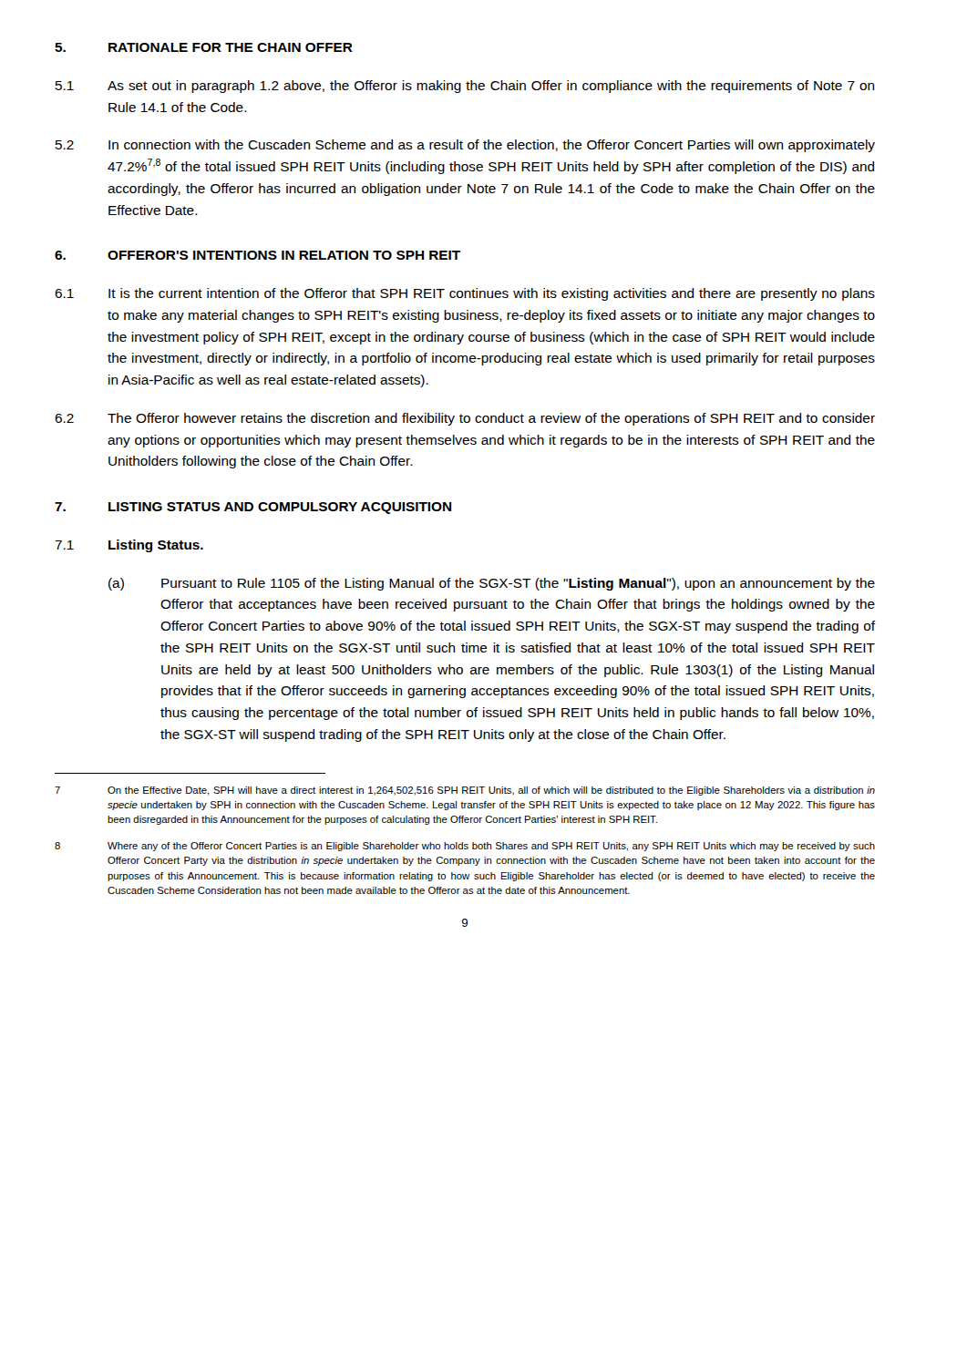5. RATIONALE FOR THE CHAIN OFFER
5.1 As set out in paragraph 1.2 above, the Offeror is making the Chain Offer in compliance with the requirements of Note 7 on Rule 14.1 of the Code.
5.2 In connection with the Cuscaden Scheme and as a result of the election, the Offeror Concert Parties will own approximately 47.2%7,8 of the total issued SPH REIT Units (including those SPH REIT Units held by SPH after completion of the DIS) and accordingly, the Offeror has incurred an obligation under Note 7 on Rule 14.1 of the Code to make the Chain Offer on the Effective Date.
6. OFFEROR'S INTENTIONS IN RELATION TO SPH REIT
6.1 It is the current intention of the Offeror that SPH REIT continues with its existing activities and there are presently no plans to make any material changes to SPH REIT's existing business, re-deploy its fixed assets or to initiate any major changes to the investment policy of SPH REIT, except in the ordinary course of business (which in the case of SPH REIT would include the investment, directly or indirectly, in a portfolio of income-producing real estate which is used primarily for retail purposes in Asia-Pacific as well as real estate-related assets).
6.2 The Offeror however retains the discretion and flexibility to conduct a review of the operations of SPH REIT and to consider any options or opportunities which may present themselves and which it regards to be in the interests of SPH REIT and the Unitholders following the close of the Chain Offer.
7. LISTING STATUS AND COMPULSORY ACQUISITION
7.1 Listing Status.
(a) Pursuant to Rule 1105 of the Listing Manual of the SGX-ST (the "Listing Manual"), upon an announcement by the Offeror that acceptances have been received pursuant to the Chain Offer that brings the holdings owned by the Offeror Concert Parties to above 90% of the total issued SPH REIT Units, the SGX-ST may suspend the trading of the SPH REIT Units on the SGX-ST until such time it is satisfied that at least 10% of the total issued SPH REIT Units are held by at least 500 Unitholders who are members of the public. Rule 1303(1) of the Listing Manual provides that if the Offeror succeeds in garnering acceptances exceeding 90% of the total issued SPH REIT Units, thus causing the percentage of the total number of issued SPH REIT Units held in public hands to fall below 10%, the SGX-ST will suspend trading of the SPH REIT Units only at the close of the Chain Offer.
7 On the Effective Date, SPH will have a direct interest in 1,264,502,516 SPH REIT Units, all of which will be distributed to the Eligible Shareholders via a distribution in specie undertaken by SPH in connection with the Cuscaden Scheme. Legal transfer of the SPH REIT Units is expected to take place on 12 May 2022. This figure has been disregarded in this Announcement for the purposes of calculating the Offeror Concert Parties' interest in SPH REIT.
8 Where any of the Offeror Concert Parties is an Eligible Shareholder who holds both Shares and SPH REIT Units, any SPH REIT Units which may be received by such Offeror Concert Party via the distribution in specie undertaken by the Company in connection with the Cuscaden Scheme have not been taken into account for the purposes of this Announcement. This is because information relating to how such Eligible Shareholder has elected (or is deemed to have elected) to receive the Cuscaden Scheme Consideration has not been made available to the Offeror as at the date of this Announcement.
9